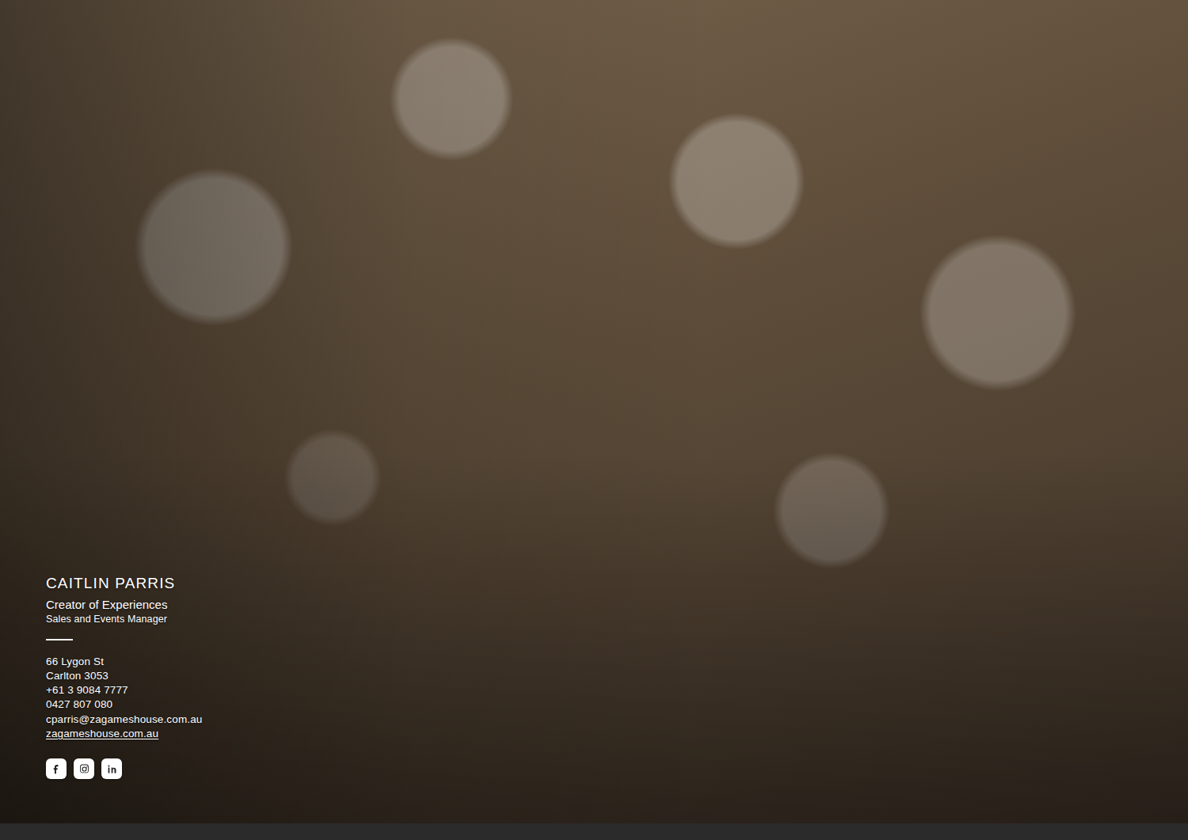Contact details
Caitlin Parris
Creator of Experiences Sales and Events Manager
66 Lygon St
Carlton 3053
+61 3 9084 7777
0427 807 080
cparris@zagameshouse.com.au
zagameshouse.com.au